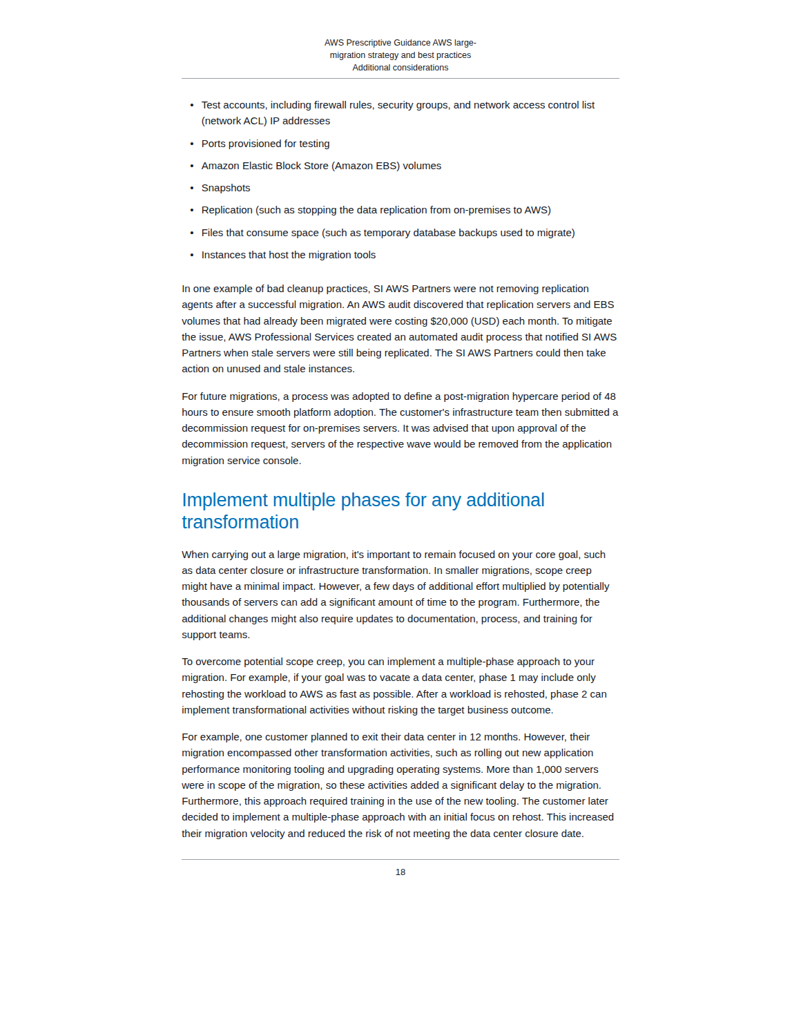AWS Prescriptive Guidance AWS large- migration strategy and best practices Additional considerations
Test accounts, including firewall rules, security groups, and network access control list (network ACL) IP addresses
Ports provisioned for testing
Amazon Elastic Block Store (Amazon EBS) volumes
Snapshots
Replication (such as stopping the data replication from on-premises to AWS)
Files that consume space (such as temporary database backups used to migrate)
Instances that host the migration tools
In one example of bad cleanup practices, SI AWS Partners were not removing replication agents after a successful migration. An AWS audit discovered that replication servers and EBS volumes that had already been migrated were costing $20,000 (USD) each month. To mitigate the issue, AWS Professional Services created an automated audit process that notified SI AWS Partners when stale servers were still being replicated. The SI AWS Partners could then take action on unused and stale instances.
For future migrations, a process was adopted to define a post-migration hypercare period of 48 hours to ensure smooth platform adoption. The customer's infrastructure team then submitted a decommission request for on-premises servers. It was advised that upon approval of the decommission request, servers of the respective wave would be removed from the application migration service console.
Implement multiple phases for any additional transformation
When carrying out a large migration, it's important to remain focused on your core goal, such as data center closure or infrastructure transformation. In smaller migrations, scope creep might have a minimal impact. However, a few days of additional effort multiplied by potentially thousands of servers can add a significant amount of time to the program. Furthermore, the additional changes might also require updates to documentation, process, and training for support teams.
To overcome potential scope creep, you can implement a multiple-phase approach to your migration. For example, if your goal was to vacate a data center, phase 1 may include only rehosting the workload to AWS as fast as possible. After a workload is rehosted, phase 2 can implement transformational activities without risking the target business outcome.
For example, one customer planned to exit their data center in 12 months. However, their migration encompassed other transformation activities, such as rolling out new application performance monitoring tooling and upgrading operating systems. More than 1,000 servers were in scope of the migration, so these activities added a significant delay to the migration. Furthermore, this approach required training in the use of the new tooling. The customer later decided to implement a multiple-phase approach with an initial focus on rehost. This increased their migration velocity and reduced the risk of not meeting the data center closure date.
18